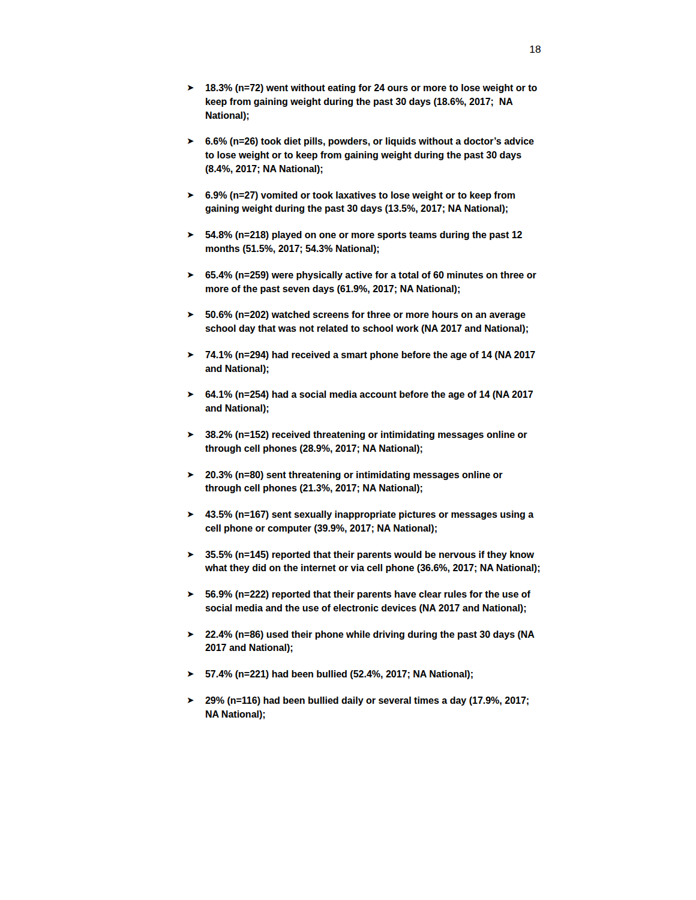18
18.3% (n=72) went without eating for 24 ours or more to lose weight or to keep from gaining weight during the past 30 days (18.6%, 2017; NA National);
6.6% (n=26) took diet pills, powders, or liquids without a doctor’s advice to lose weight or to keep from gaining weight during the past 30 days (8.4%, 2017; NA National);
6.9% (n=27) vomited or took laxatives to lose weight or to keep from gaining weight during the past 30 days (13.5%, 2017; NA National);
54.8% (n=218) played on one or more sports teams during the past 12 months (51.5%, 2017; 54.3% National);
65.4% (n=259) were physically active for a total of 60 minutes on three or more of the past seven days (61.9%, 2017; NA National);
50.6% (n=202) watched screens for three or more hours on an average school day that was not related to school work (NA 2017 and National);
74.1% (n=294) had received a smart phone before the age of 14 (NA 2017 and National);
64.1% (n=254) had a social media account before the age of 14 (NA 2017 and National);
38.2% (n=152) received threatening or intimidating messages online or through cell phones (28.9%, 2017; NA National);
20.3% (n=80) sent threatening or intimidating messages online or through cell phones (21.3%, 2017; NA National);
43.5% (n=167) sent sexually inappropriate pictures or messages using a cell phone or computer (39.9%, 2017; NA National);
35.5% (n=145) reported that their parents would be nervous if they know what they did on the internet or via cell phone (36.6%, 2017; NA National);
56.9% (n=222) reported that their parents have clear rules for the use of social media and the use of electronic devices (NA 2017 and National);
22.4% (n=86) used their phone while driving during the past 30 days (NA 2017 and National);
57.4% (n=221) had been bullied (52.4%, 2017; NA National);
29% (n=116) had been bullied daily or several times a day (17.9%, 2017; NA National);